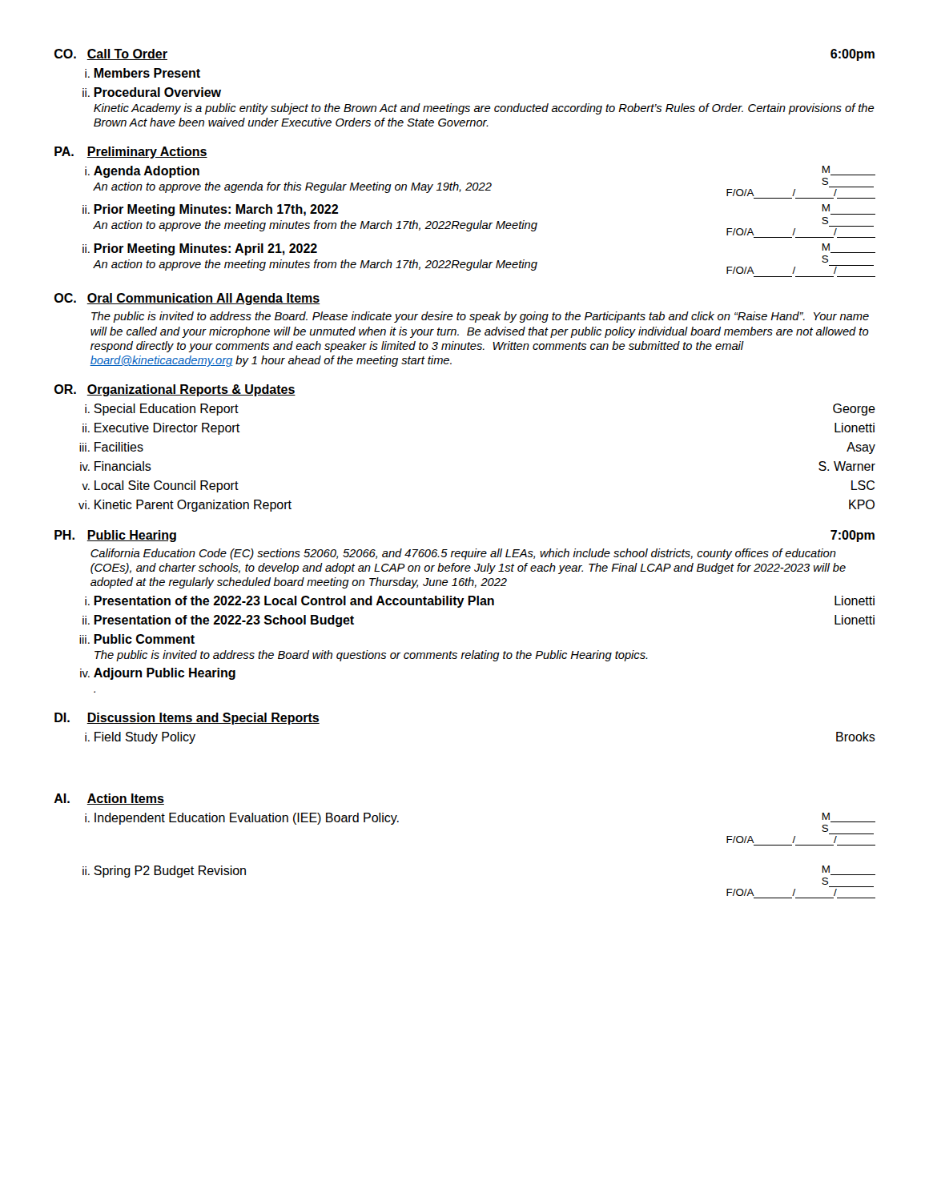CO. Call To Order 6:00pm
Members Present
Procedural Overview Kinetic Academy is a public entity subject to the Brown Act and meetings are conducted according to Robert’s Rules of Order. Certain provisions of the Brown Act have been waived under Executive Orders of the State Governor.
PA. Preliminary Actions
Agenda Adoption An action to approve the agenda for this Regular Meeting on May 19th, 2022
M
S F/O/A / /
Prior Meeting Minutes: March 17th, 2022 An action to approve the meeting minutes from the March 17th, 2022Regular Meeting
M
S F/O/A / /
Prior Meeting Minutes: April 21, 2022 An action to approve the meeting minutes from the March 17th, 2022Regular Meeting
M
S F/O/A / /
OC. Oral Communication All Agenda Items
The public is invited to address the Board. Please indicate your desire to speak by going to the Participants tab and click on “Raise Hand”. Your name will be called and your microphone will be unmuted when it is your turn. Be advised that per public policy individual board members are not allowed to respond directly to your comments and each speaker is limited to 3 minutes. Written comments can be submitted to the email board@kineticacademy.org by 1 hour ahead of the meeting start time.
OR. Organizational Reports & Updates
Special Education Report George
Executive Director Report Lionetti
Facilities Asay
Financials S. Warner
Local Site Council Report LSC
Kinetic Parent Organization Report KPO
PH. Public Hearing 7:00pm
California Education Code (EC) sections 52060, 52066, and 47606.5 require all LEAs, which include school districts, county offices of education (COEs), and charter schools, to develop and adopt an LCAP on or before July 1st of each year. The Final LCAP and Budget for 2022-2023 will be adopted at the regularly scheduled board meeting on Thursday, June 16th, 2022
Presentation of the 2022-23 Local Control and Accountability Plan Lionetti
Presentation of the 2022-23 School Budget Lionetti
Public Comment The public is invited to address the Board with questions or comments relating to the Public Hearing topics.
Adjourn Public Hearing .
DI. Discussion Items and Special Reports
Field Study Policy Brooks
AI. Action Items
Independent Education Evaluation (IEE) Board Policy.
M
S F/O/A / /
Spring P2 Budget Revision
M
S F/O/A / /